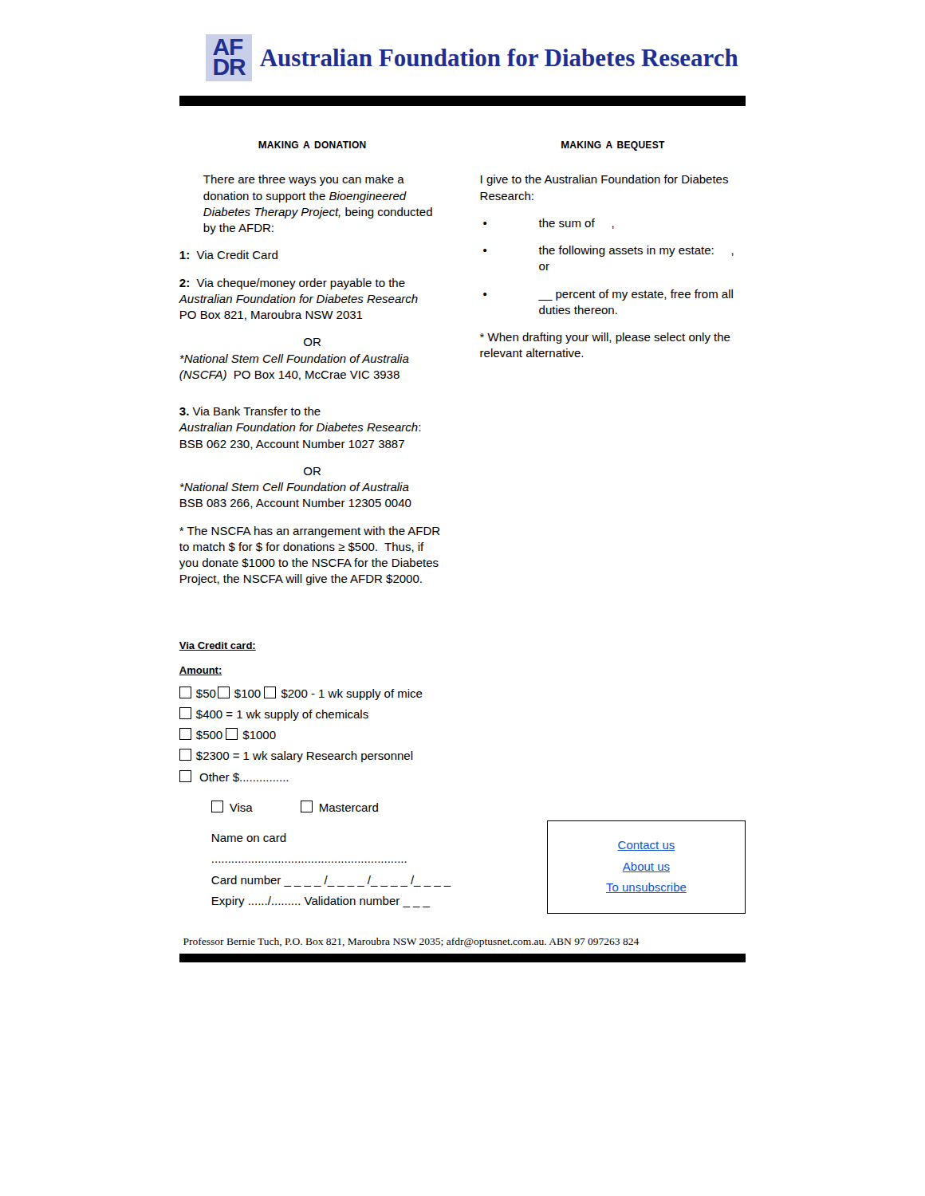AF DR
Australian Foundation for Diabetes Research
Making a donation
There are three ways you can make a donation to support the Bioengineered Diabetes Therapy Project, being conducted by the AFDR:
1: Via Credit Card
2: Via cheque/money order payable to the
Australian Foundation for Diabetes Research
PO Box 821, Maroubra NSW 2031
OR
*National Stem Cell Foundation of Australia (NSCFA) PO Box 140, McCrae VIC 3938
3. Via Bank Transfer to the
Australian Foundation for Diabetes Research:
BSB 062 230, Account Number 1027 3887
OR
*National Stem Cell Foundation of Australia
BSB 083 266, Account Number 12305 0040
* The NSCFA has an arrangement with the AFDR to match $ for $ for donations ≥ $500. Thus, if you donate $1000 to the NSCFA for the Diabetes Project, the NSCFA will give the AFDR $2000.
Making a Bequest
I give to the Australian Foundation for Diabetes Research:
•the sum of ,
•the following assets in my estate: , or
•__ percent of my estate, free from all duties thereon.
* When drafting your will, please select only the relevant alternative.
Via Credit card:
Amount:
$50 $100 $200 - 1 wk supply of mice
$400 = 1 wk supply of chemicals
$500 $1000
$2300 = 1 wk salary Research personnel
Other $...............
Visa Mastercard
Name on card
...........................................................
Card number _ _ _ _ /_ _ _ _ /_ _ _ _ /_ _ _ _
Expiry ....../......... Validation number _ _ _
Contact us About us To unsubscribe
Professor Bernie Tuch, P.O. Box 821, Maroubra NSW 2035; afdr@optusnet.com.au. ABN 97 097263 824